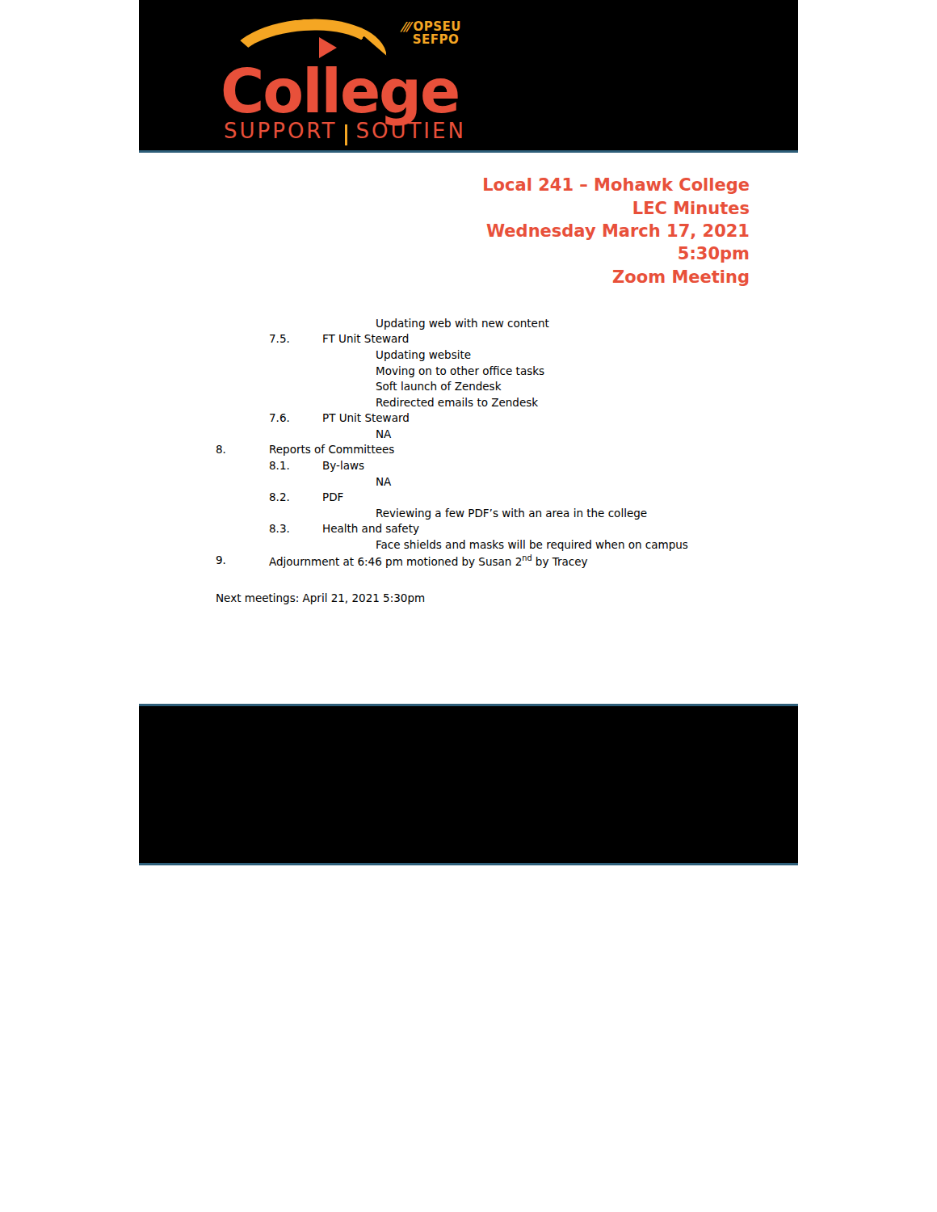///OPSEU
SEFPO
College
SUPPORT SOUTIEN
Local 241 – Mohawk College
LEC Minutes
Wednesday March 17, 2021
5:30pm
Zoom Meeting
Updating web with new content
7.5.
FT Unit Steward
Updating website
Moving on to other office tasks
Soft launch of Zendesk
Redirected emails to Zendesk
7.6.
PT Unit Steward
NA
8.
Reports of Committees
8.1.
By-laws
NA
8.2.
PDF
Reviewing a few PDF’s with an area in the college
8.3.
Health and safety
Face shields and masks will be required when on campus
9.
Adjournment at 6:46 pm motioned by Susan 2nd by Tracey
Next meetings: April 21, 2021 5:30pm